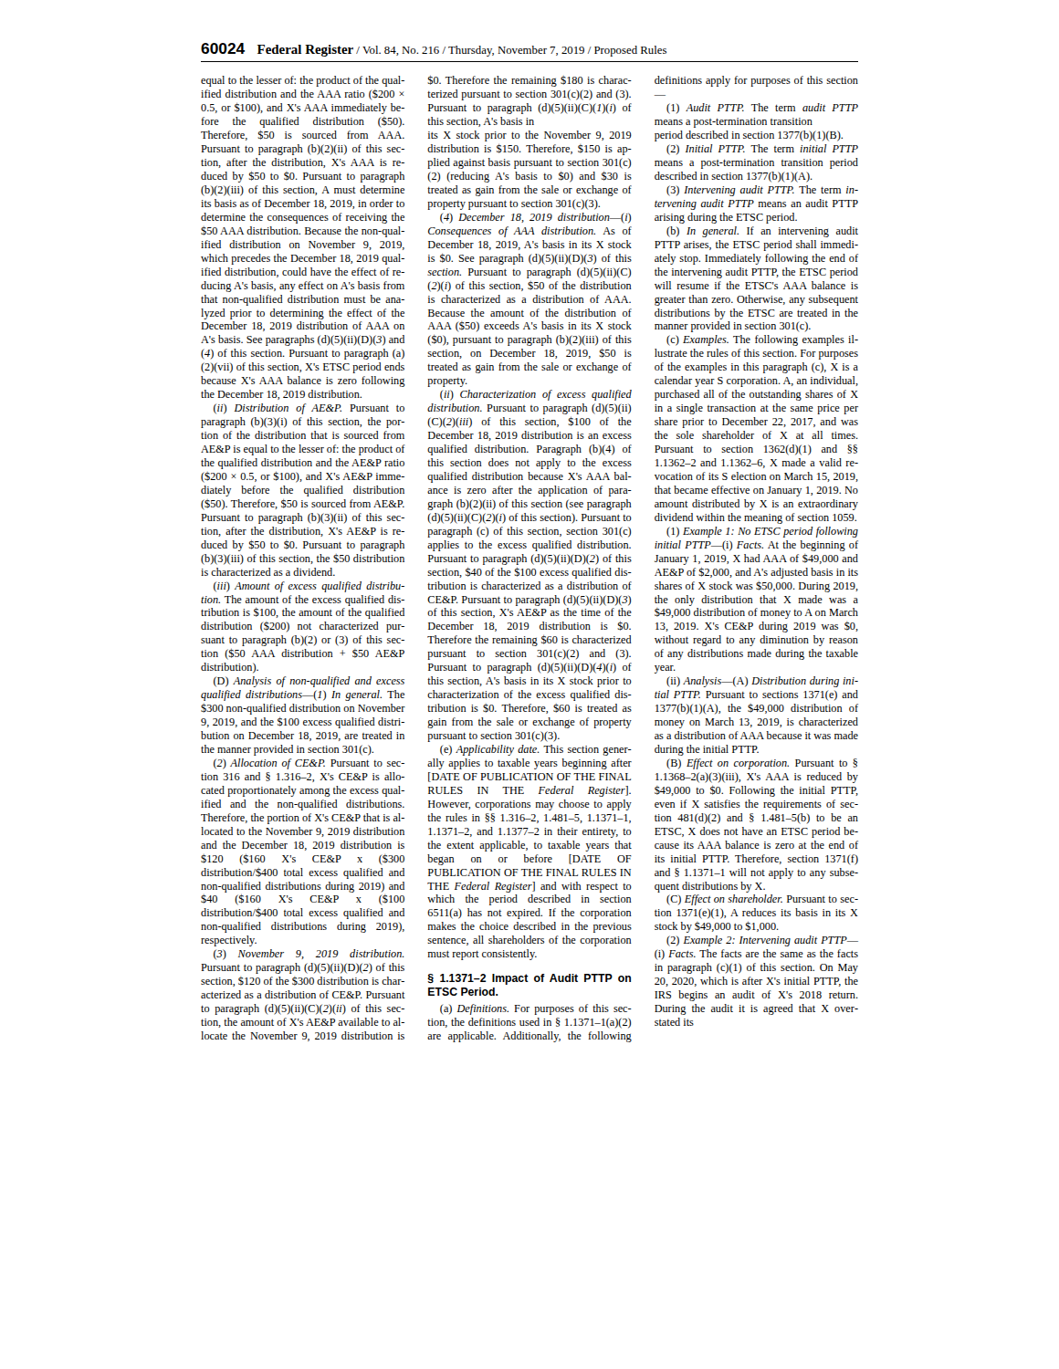60024
Federal Register / Vol. 84, No. 216 / Thursday, November 7, 2019 / Proposed Rules
equal to the lesser of: the product of the qualified distribution and the AAA ratio ($200 × 0.5, or $100), and X's AAA immediately before the qualified distribution ($50). Therefore, $50 is sourced from AAA. Pursuant to paragraph (b)(2)(ii) of this section, after the distribution, X's AAA is reduced by $50 to $0. Pursuant to paragraph (b)(2)(iii) of this section, A must determine its basis as of December 18, 2019, in order to determine the consequences of receiving the $50 AAA distribution. Because the non-qualified distribution on November 9, 2019, which precedes the December 18, 2019 qualified distribution, could have the effect of reducing A's basis, any effect on A's basis from that non-qualified distribution must be analyzed prior to determining the effect of the December 18, 2019 distribution of AAA on A's basis. See paragraphs (d)(5)(ii)(D)(3) and (4) of this section. Pursuant to paragraph (a)(2)(vii) of this section, X's ETSC period ends because X's AAA balance is zero following the December 18, 2019 distribution.
(ii) Distribution of AE&P. Pursuant to paragraph (b)(3)(i) of this section, the portion of the distribution that is sourced from AE&P is equal to the lesser of: the product of the qualified distribution and the AE&P ratio ($200 × 0.5, or $100), and X's AE&P immediately before the qualified distribution ($50). Therefore, $50 is sourced from AE&P. Pursuant to paragraph (b)(3)(ii) of this section, after the distribution, X's AE&P is reduced by $50 to $0. Pursuant to paragraph (b)(3)(iii) of this section, the $50 distribution is characterized as a dividend.
(iii) Amount of excess qualified distribution. The amount of the excess qualified distribution is $100, the amount of the qualified distribution ($200) not characterized pursuant to paragraph (b)(2) or (3) of this section ($50 AAA distribution + $50 AE&P distribution).
(D) Analysis of non-qualified and excess qualified distributions—(1) In general. The $300 non-qualified distribution on November 9, 2019, and the $100 excess qualified distribution on December 18, 2019, are treated in the manner provided in section 301(c).
(2) Allocation of CE&P. Pursuant to section 316 and § 1.316–2, X's CE&P is allocated proportionately among the excess qualified and the non-qualified distributions. Therefore, the portion of X's CE&P that is allocated to the November 9, 2019 distribution and the December 18, 2019 distribution is $120 ($160 X's CE&P x ($300 distribution/$400 total excess qualified and non-qualified distributions during 2019) and $40 ($160 X's CE&P x ($100 distribution/$400 total excess qualified and non-qualified distributions during 2019), respectively.
(3) November 9, 2019 distribution. Pursuant to paragraph (d)(5)(ii)(D)(2) of this section, $120 of the $300 distribution is characterized as a distribution of CE&P. Pursuant to paragraph (d)(5)(ii)(C)(2)(ii) of this section, the amount of X's AE&P available to allocate the November 9, 2019 distribution is $0. Therefore the remaining $180 is characterized pursuant to section 301(c)(2) and (3). Pursuant to paragraph (d)(5)(ii)(C)(1)(i) of this section, A's basis in
its X stock prior to the November 9, 2019 distribution is $150. Therefore, $150 is applied against basis pursuant to section 301(c)(2) (reducing A's basis to $0) and $30 is treated as gain from the sale or exchange of property pursuant to section 301(c)(3).
(4) December 18, 2019 distribution—(i) Consequences of AAA distribution. As of December 18, 2019, A's basis in its X stock is $0. See paragraph (d)(5)(ii)(D)(3) of this section. Pursuant to paragraph (d)(5)(ii)(C)(2)(i) of this section, $50 of the distribution is characterized as a distribution of AAA. Because the amount of the distribution of AAA ($50) exceeds A's basis in its X stock ($0), pursuant to paragraph (b)(2)(iii) of this section, on December 18, 2019, $50 is treated as gain from the sale or exchange of property.
(ii) Characterization of excess qualified distribution. Pursuant to paragraph (d)(5)(ii)(C)(2)(iii) of this section, $100 of the December 18, 2019 distribution is an excess qualified distribution. Paragraph (b)(4) of this section does not apply to the excess qualified distribution because X's AAA balance is zero after the application of paragraph (b)(2)(ii) of this section (see paragraph (d)(5)(ii)(C)(2)(i) of this section). Pursuant to paragraph (c) of this section, section 301(c) applies to the excess qualified distribution. Pursuant to paragraph (d)(5)(ii)(D)(2) of this section, $40 of the $100 excess qualified distribution is characterized as a distribution of CE&P. Pursuant to paragraph (d)(5)(ii)(D)(3) of this section, X's AE&P as the time of the December 18, 2019 distribution is $0. Therefore the remaining $60 is characterized pursuant to section 301(c)(2) and (3). Pursuant to paragraph (d)(5)(ii)(D)(4)(i) of this section, A's basis in its X stock prior to characterization of the excess qualified distribution is $0. Therefore, $60 is treated as gain from the sale or exchange of property pursuant to section 301(c)(3).
(e) Applicability date. This section generally applies to taxable years beginning after [DATE OF PUBLICATION OF THE FINAL RULES IN THE Federal Register]. However, corporations may choose to apply the rules in §§ 1.316–2, 1.481–5, 1.1371–1, 1.1371–2, and 1.1377–2 in their entirety, to the extent applicable, to taxable years that began on or before [DATE OF PUBLICATION OF THE FINAL RULES IN THE Federal Register] and with respect to which the period described in section 6511(a) has not expired. If the corporation makes the choice described in the previous sentence, all shareholders of the corporation must report consistently.
§ 1.1371–2 Impact of Audit PTTP on ETSC Period.
(a) Definitions. For purposes of this section, the definitions used in § 1.1371–1(a)(2) are applicable. Additionally, the following definitions apply for purposes of this section—
(1) Audit PTTP. The term audit PTTP means a post-termination transition
period described in section 1377(b)(1)(B).
(2) Initial PTTP. The term initial PTTP means a post-termination transition period described in section 1377(b)(1)(A).
(3) Intervening audit PTTP. The term intervening audit PTTP means an audit PTTP arising during the ETSC period.
(b) In general. If an intervening audit PTTP arises, the ETSC period shall immediately stop. Immediately following the end of the intervening audit PTTP, the ETSC period will resume if the ETSC's AAA balance is greater than zero. Otherwise, any subsequent distributions by the ETSC are treated in the manner provided in section 301(c).
(c) Examples. The following examples illustrate the rules of this section. For purposes of the examples in this paragraph (c), X is a calendar year S corporation. A, an individual, purchased all of the outstanding shares of X in a single transaction at the same price per share prior to December 22, 2017, and was the sole shareholder of X at all times. Pursuant to section 1362(d)(1) and §§ 1.1362–2 and 1.1362–6, X made a valid revocation of its S election on March 15, 2019, that became effective on January 1, 2019. No amount distributed by X is an extraordinary dividend within the meaning of section 1059.
(1) Example 1: No ETSC period following initial PTTP—(i) Facts. At the beginning of January 1, 2019, X had AAA of $49,000 and AE&P of $2,000, and A's adjusted basis in its shares of X stock was $50,000. During 2019, the only distribution that X made was a $49,000 distribution of money to A on March 13, 2019. X's CE&P during 2019 was $0, without regard to any diminution by reason of any distributions made during the taxable year.
(ii) Analysis—(A) Distribution during initial PTTP. Pursuant to sections 1371(e) and 1377(b)(1)(A), the $49,000 distribution of money on March 13, 2019, is characterized as a distribution of AAA because it was made during the initial PTTP.
(B) Effect on corporation. Pursuant to § 1.1368–2(a)(3)(iii), X's AAA is reduced by $49,000 to $0. Following the initial PTTP, even if X satisfies the requirements of section 481(d)(2) and § 1.481–5(b) to be an ETSC, X does not have an ETSC period because its AAA balance is zero at the end of its initial PTTP. Therefore, section 1371(f) and § 1.1371–1 will not apply to any subsequent distributions by X.
(C) Effect on shareholder. Pursuant to section 1371(e)(1), A reduces its basis in its X stock by $49,000 to $1,000.
(2) Example 2: Intervening audit PTTP—(i) Facts. The facts are the same as the facts in paragraph (c)(1) of this section. On May 20, 2020, which is after X's initial PTTP, the IRS begins an audit of X's 2018 return. During the audit it is agreed that X overstated its